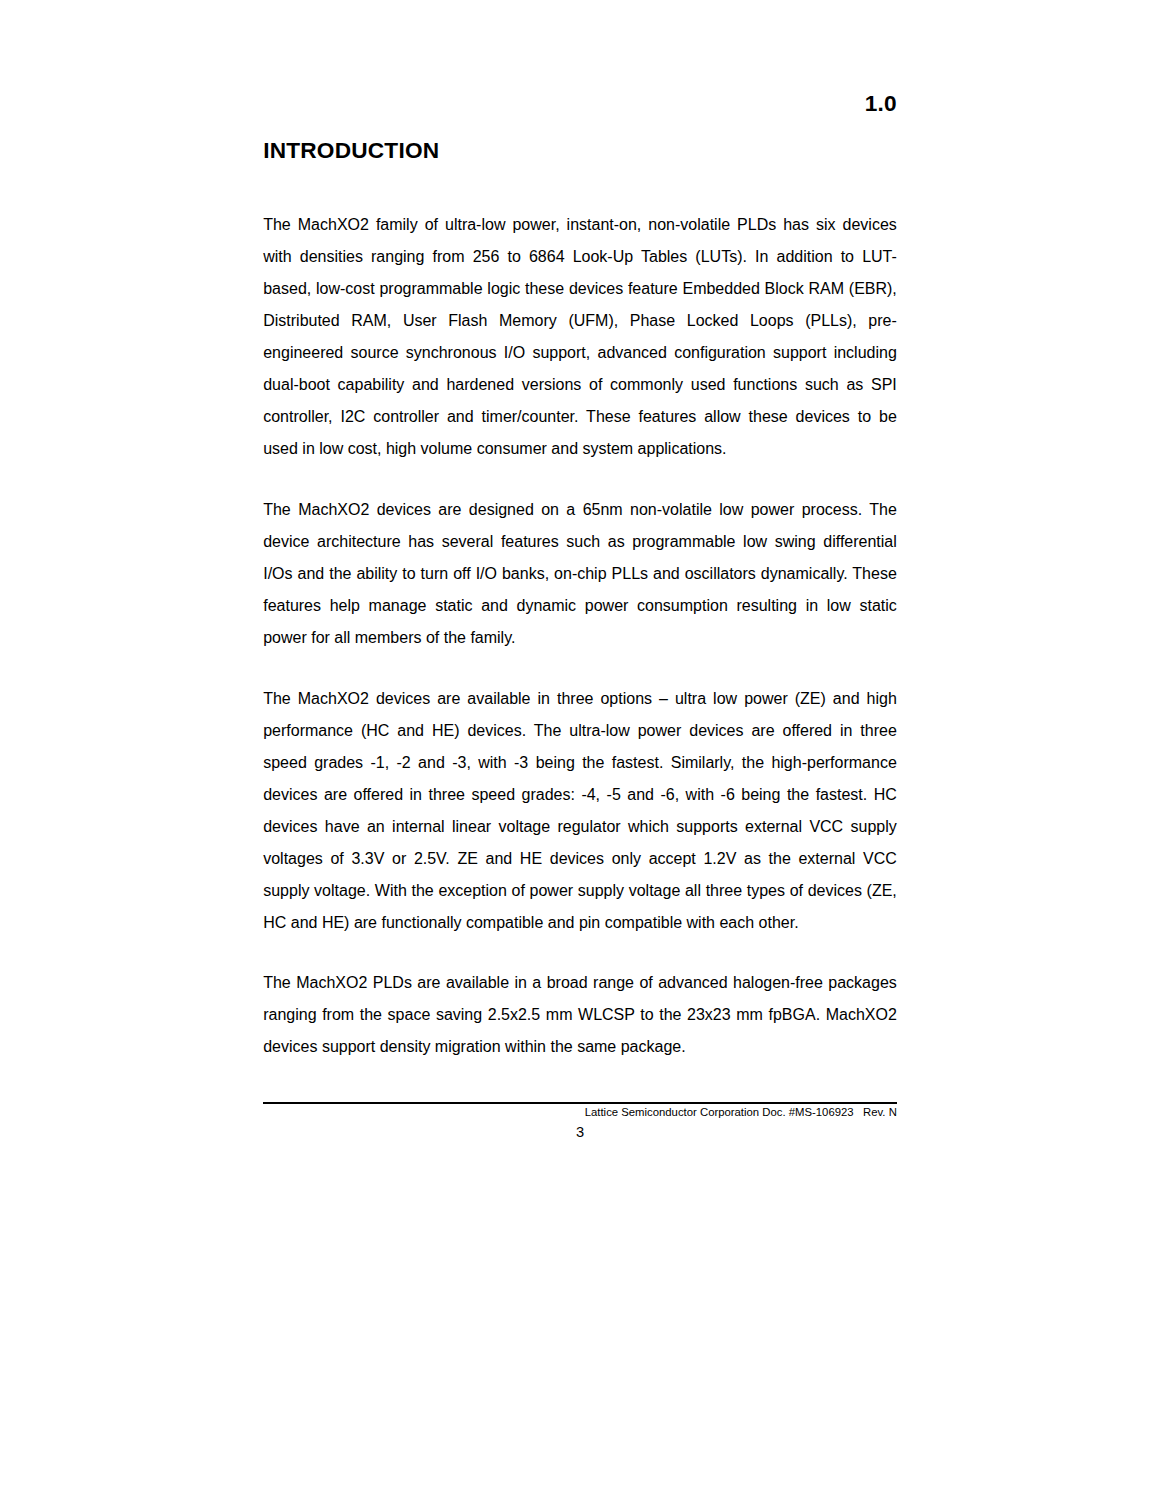1.0
INTRODUCTION
The MachXO2 family of ultra-low power, instant-on, non-volatile PLDs has six devices with densities ranging from 256 to 6864 Look-Up Tables (LUTs). In addition to LUT-based, low-cost programmable logic these devices feature Embedded Block RAM (EBR), Distributed RAM, User Flash Memory (UFM), Phase Locked Loops (PLLs), pre-engineered source synchronous I/O support, advanced configuration support including dual-boot capability and hardened versions of commonly used functions such as SPI controller, I2C controller and timer/counter. These features allow these devices to be used in low cost, high volume consumer and system applications.
The MachXO2 devices are designed on a 65nm non-volatile low power process. The device architecture has several features such as programmable low swing differential I/Os and the ability to turn off I/O banks, on-chip PLLs and oscillators dynamically. These features help manage static and dynamic power consumption resulting in low static power for all members of the family.
The MachXO2 devices are available in three options – ultra low power (ZE) and high performance (HC and HE) devices. The ultra-low power devices are offered in three speed grades -1, -2 and -3, with -3 being the fastest. Similarly, the high-performance devices are offered in three speed grades: -4, -5 and -6, with -6 being the fastest. HC devices have an internal linear voltage regulator which supports external VCC supply voltages of 3.3V or 2.5V. ZE and HE devices only accept 1.2V as the external VCC supply voltage. With the exception of power supply voltage all three types of devices (ZE, HC and HE) are functionally compatible and pin compatible with each other.
The MachXO2 PLDs are available in a broad range of advanced halogen-free packages ranging from the space saving 2.5x2.5 mm WLCSP to the 23x23 mm fpBGA. MachXO2 devices support density migration within the same package.
Lattice Semiconductor Corporation Doc. #MS-106923 Rev. N
3